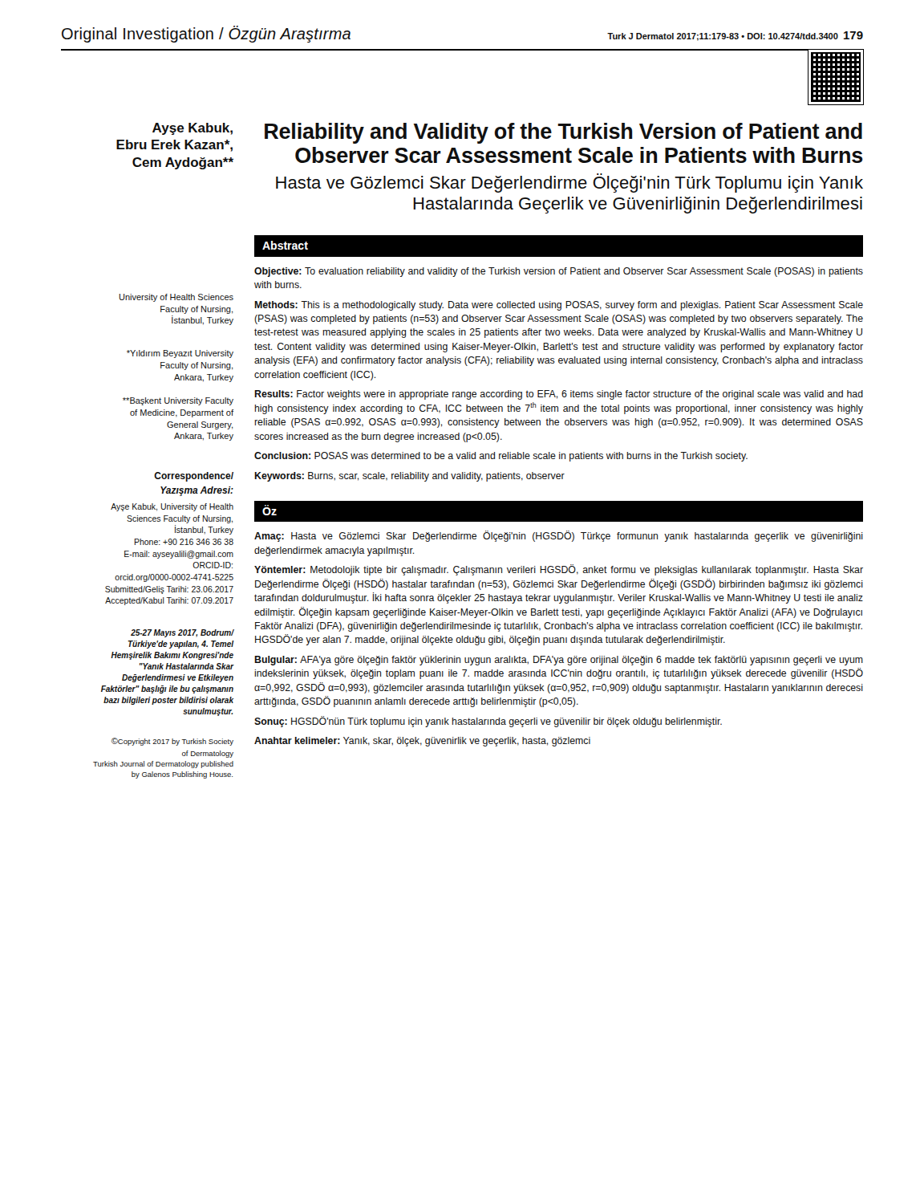Original Investigation / Özgün Araştırma
Turk J Dermatol 2017;11:179-83 • DOI: 10.4274/tdd.3400 179
Ayşe Kabuk,
Ebru Erek Kazan*,
Cem Aydoğan**
University of Health Sciences
Faculty of Nursing,
İstanbul, Turkey
*Yıldırım Beyazıt University
Faculty of Nursing,
Ankara, Turkey
**Başkent University Faculty
of Medicine, Deparment of
General Surgery,
Ankara, Turkey
Correspondence/
Yazışma Adresi:
Ayşe Kabuk, University of Health
Sciences Faculty of Nursing,
İstanbul, Turkey
Phone: +90 216 346 36 38
E-mail: ayseyalili@gmail.com
ORCID-ID:
orcid.org/0000-0002-4741-5225
Submitted/Geliş Tarihi: 23.06.2017
Accepted/Kabul Tarihi: 07.09.2017
25-27 Mayıs 2017, Bodrum/
Türkiye'de yapılan, 4. Temel
Hemşirelik Bakımı Kongresi'nde
"Yanık Hastalarında Skar
Değerlendirmesi ve Etkileyen
Faktörler" başlığı ile bu çalışmanın
bazı bilgileri poster bildirisi olarak
sunulmuştur.
©Copyright 2017 by Turkish Society
of Dermatology
Turkish Journal of Dermatology published
by Galenos Publishing House.
Reliability and Validity of the Turkish Version of Patient and Observer Scar Assessment Scale in Patients with Burns
Hasta ve Gözlemci Skar Değerlendirme Ölçeği'nin Türk Toplumu için Yanık Hastalarında Geçerlik ve Güvenirliğinin Değerlendirilmesi
Abstract
Objective: To evaluation reliability and validity of the Turkish version of Patient and Observer Scar Assessment Scale (POSAS) in patients with burns.
Methods: This is a methodologically study. Data were collected using POSAS, survey form and plexiglas. Patient Scar Assessment Scale (PSAS) was completed by patients (n=53) and Observer Scar Assessment Scale (OSAS) was completed by two observers separately. The test-retest was measured applying the scales in 25 patients after two weeks. Data were analyzed by Kruskal-Wallis and Mann-Whitney U test. Content validity was determined using Kaiser-Meyer-Olkin, Barlett's test and structure validity was performed by explanatory factor analysis (EFA) and confirmatory factor analysis (CFA); reliability was evaluated using internal consistency, Cronbach's alpha and intraclass correlation coefficient (ICC).
Results: Factor weights were in appropriate range according to EFA, 6 items single factor structure of the original scale was valid and had high consistency index according to CFA, ICC between the 7th item and the total points was proportional, inner consistency was highly reliable (PSAS α=0.992, OSAS α=0.993), consistency between the observers was high (α=0.952, r=0.909). It was determined OSAS scores increased as the burn degree increased (p<0.05).
Conclusion: POSAS was determined to be a valid and reliable scale in patients with burns in the Turkish society.
Keywords: Burns, scar, scale, reliability and validity, patients, observer
Öz
Amaç: Hasta ve Gözlemci Skar Değerlendirme Ölçeği'nin (HGSDÖ) Türkçe formunun yanık hastalarında geçerlik ve güvenirliğini değerlendirmek amacıyla yapılmıştır.
Yöntemler: Metodolojik tipte bir çalışmadır. Çalışmanın verileri HGSDÖ, anket formu ve pleksiglas kullanılarak toplanmıştır. Hasta Skar Değerlendirme Ölçeği (HSDÖ) hastalar tarafından (n=53), Gözlemci Skar Değerlendirme Ölçeği (GSDÖ) birbirinden bağımsız iki gözlemci tarafından doldurulmuştur. İki hafta sonra ölçekler 25 hastaya tekrar uygulanmıştır. Veriler Kruskal-Wallis ve Mann-Whitney U testi ile analiz edilmiştir. Ölçeğin kapsam geçerliğinde Kaiser-Meyer-Olkin ve Barlett testi, yapı geçerliğinde Açıklayıcı Faktör Analizi (AFA) ve Doğrulayıcı Faktör Analizi (DFA), güvenirliğin değerlendirilmesinde iç tutarlılık, Cronbach's alpha ve intraclass correlation coefficient (ICC) ile bakılmıştır. HGSDÖ'de yer alan 7. madde, orijinal ölçekte olduğu gibi, ölçeğin puanı dışında tutularak değerlendirilmiştir.
Bulgular: AFA'ya göre ölçeğin faktör yüklerinin uygun aralıkta, DFA'ya göre orijinal ölçeğin 6 madde tek faktörlü yapısının geçerli ve uyum indekslerinin yüksek, ölçeğin toplam puanı ile 7. madde arasında ICC'nin doğru orantılı, iç tutarlılığın yüksek derecede güvenilir (HSDÖ α=0,992, GSDÖ α=0,993), gözlemciler arasında tutarlılığın yüksek (α=0,952, r=0,909) olduğu saptanmıştır. Hastaların yanıklarının derecesi arttığında, GSDÖ puanının anlamlı derecede arttığı belirlenmiştir (p<0,05).
Sonuç: HGSDÖ'nün Türk toplumu için yanık hastalarında geçerli ve güvenilir bir ölçek olduğu belirlenmiştir.
Anahtar kelimeler: Yanık, skar, ölçek, güvenirlik ve geçerlik, hasta, gözlemci